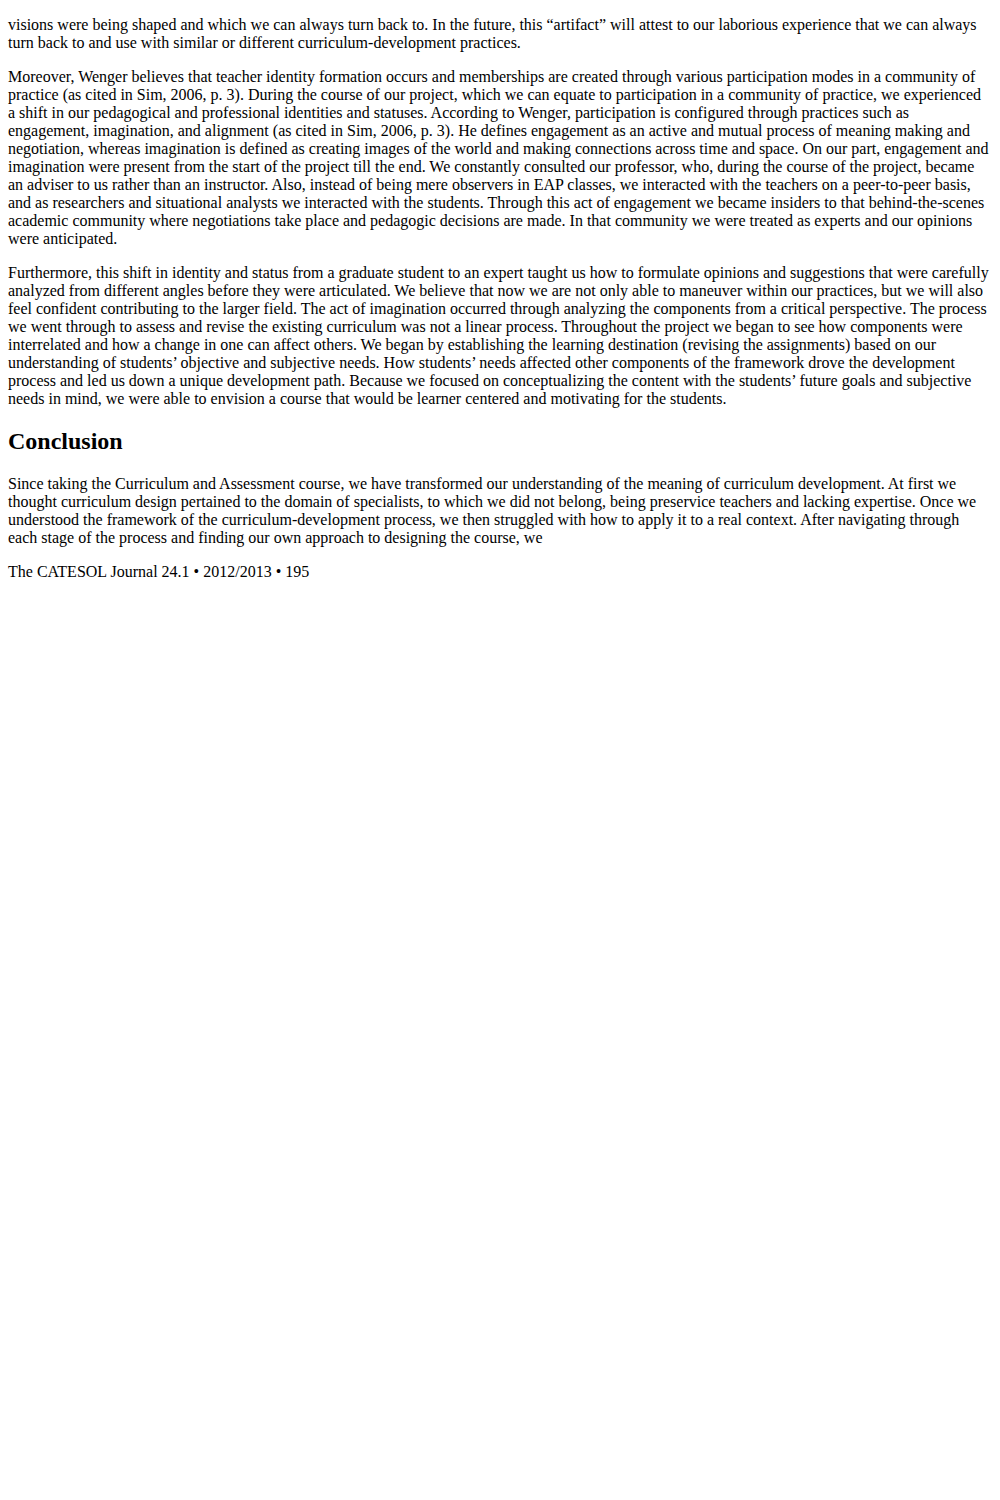visions were being shaped and which we can always turn back to. In the future, this “artifact” will attest to our laborious experience that we can always turn back to and use with similar or different curriculum-development practices.
Moreover, Wenger believes that teacher identity formation occurs and memberships are created through various participation modes in a community of practice (as cited in Sim, 2006, p. 3). During the course of our project, which we can equate to participation in a community of practice, we experienced a shift in our pedagogical and professional identities and statuses. According to Wenger, participation is configured through practices such as engagement, imagination, and alignment (as cited in Sim, 2006, p. 3). He defines engagement as an active and mutual process of meaning making and negotiation, whereas imagination is defined as creating images of the world and making connections across time and space. On our part, engagement and imagination were present from the start of the project till the end. We constantly consulted our professor, who, during the course of the project, became an adviser to us rather than an instructor. Also, instead of being mere observers in EAP classes, we interacted with the teachers on a peer-to-peer basis, and as researchers and situational analysts we interacted with the students. Through this act of engagement we became insiders to that behind-the-scenes academic community where negotiations take place and pedagogic decisions are made. In that community we were treated as experts and our opinions were anticipated.
Furthermore, this shift in identity and status from a graduate student to an expert taught us how to formulate opinions and suggestions that were carefully analyzed from different angles before they were articulated. We believe that now we are not only able to maneuver within our practices, but we will also feel confident contributing to the larger field. The act of imagination occurred through analyzing the components from a critical perspective. The process we went through to assess and revise the existing curriculum was not a linear process. Throughout the project we began to see how components were interrelated and how a change in one can affect others. We began by establishing the learning destination (revising the assignments) based on our understanding of students’ objective and subjective needs. How students’ needs affected other components of the framework drove the development process and led us down a unique development path. Because we focused on conceptualizing the content with the students’ future goals and subjective needs in mind, we were able to envision a course that would be learner centered and motivating for the students.
Conclusion
Since taking the Curriculum and Assessment course, we have transformed our understanding of the meaning of curriculum development. At first we thought curriculum design pertained to the domain of specialists, to which we did not belong, being preservice teachers and lacking expertise. Once we understood the framework of the curriculum-development process, we then struggled with how to apply it to a real context. After navigating through each stage of the process and finding our own approach to designing the course, we
The CATESOL Journal 24.1 • 2012/2013 • 195